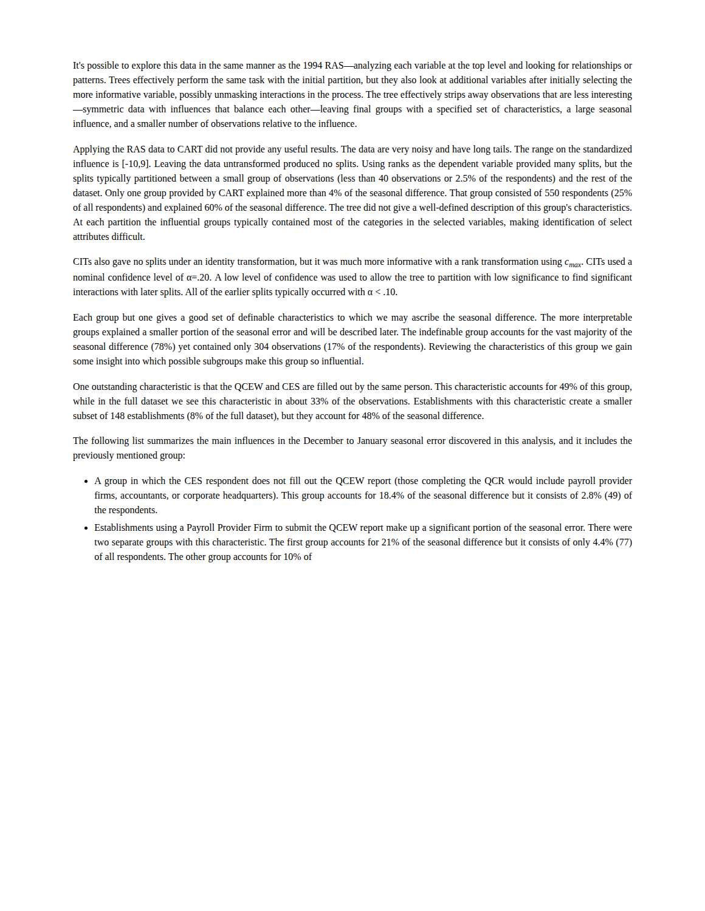It's possible to explore this data in the same manner as the 1994 RAS—analyzing each variable at the top level and looking for relationships or patterns. Trees effectively perform the same task with the initial partition, but they also look at additional variables after initially selecting the more informative variable, possibly unmasking interactions in the process. The tree effectively strips away observations that are less interesting—symmetric data with influences that balance each other—leaving final groups with a specified set of characteristics, a large seasonal influence, and a smaller number of observations relative to the influence.
Applying the RAS data to CART did not provide any useful results. The data are very noisy and have long tails. The range on the standardized influence is [-10,9]. Leaving the data untransformed produced no splits. Using ranks as the dependent variable provided many splits, but the splits typically partitioned between a small group of observations (less than 40 observations or 2.5% of the respondents) and the rest of the dataset. Only one group provided by CART explained more than 4% of the seasonal difference. That group consisted of 550 respondents (25% of all respondents) and explained 60% of the seasonal difference. The tree did not give a well-defined description of this group's characteristics. At each partition the influential groups typically contained most of the categories in the selected variables, making identification of select attributes difficult.
CITs also gave no splits under an identity transformation, but it was much more informative with a rank transformation using cmax. CITs used a nominal confidence level of α=.20. A low level of confidence was used to allow the tree to partition with low significance to find significant interactions with later splits. All of the earlier splits typically occurred with α < .10.
Each group but one gives a good set of definable characteristics to which we may ascribe the seasonal difference. The more interpretable groups explained a smaller portion of the seasonal error and will be described later. The indefinable group accounts for the vast majority of the seasonal difference (78%) yet contained only 304 observations (17% of the respondents). Reviewing the characteristics of this group we gain some insight into which possible subgroups make this group so influential.
One outstanding characteristic is that the QCEW and CES are filled out by the same person. This characteristic accounts for 49% of this group, while in the full dataset we see this characteristic in about 33% of the observations. Establishments with this characteristic create a smaller subset of 148 establishments (8% of the full dataset), but they account for 48% of the seasonal difference.
The following list summarizes the main influences in the December to January seasonal error discovered in this analysis, and it includes the previously mentioned group:
A group in which the CES respondent does not fill out the QCEW report (those completing the QCR would include payroll provider firms, accountants, or corporate headquarters). This group accounts for 18.4% of the seasonal difference but it consists of 2.8% (49) of the respondents.
Establishments using a Payroll Provider Firm to submit the QCEW report make up a significant portion of the seasonal error. There were two separate groups with this characteristic. The first group accounts for 21% of the seasonal difference but it consists of only 4.4% (77) of all respondents. The other group accounts for 10% of